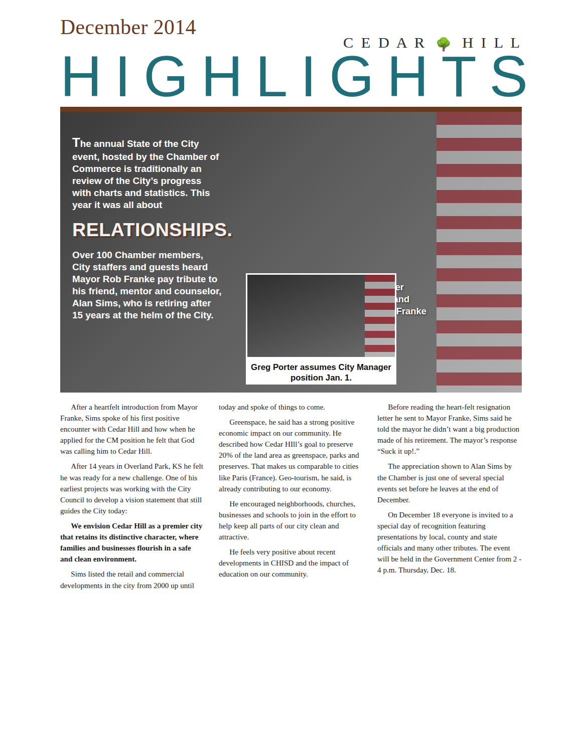December 2014
C E D A R 🌳 H I L L
HIGHLIGHTS
The annual State of the City event, hosted by the Chamber of Commerce is traditionally an review of the City’s progress with charts and statistics. This year it was all about
RELATIONSHIPS.
Over 100 Chamber members, City staffers and guests heard Mayor Rob Franke pay tribute to his friend, mentor and counselor, Alan Sims, who is retiring after 15 years at the helm of the City.
City Manager
Alan Sims and
Mayor Rob Franke
Greg Porter assumes City Manager position Jan. 1.
After a heartfelt introduction from Mayor Franke, Sims spoke of his first positive encounter with Cedar Hill and how when he applied for the CM position he felt that God was calling him to Cedar Hill.
After 14 years in Overland Park, KS he felt he was ready for a new challenge. One of his earliest projects was working with the City Council to develop a vision statement that still guides the City today:
We envision Cedar Hill as a premier city that retains its distinctive character, where families and businesses flourish in a safe and clean environment.
Sims listed the retail and commercial developments in the city from 2000 up until today and spoke of things to come.
Greenspace, he said has a strong positive economic impact on our community. He described how Cedar HIll’s goal to preserve 20% of the land area as greenspace, parks and preserves. That makes us comparable to cities like Paris (France). Geo-tourism, he said, is already contributing to our economy.
He encouraged neighborhoods, churches, businesses and schools to join in the effort to help keep all parts of our city clean and attractive.
He feels very positive about recent developments in CHISD and the impact of education on our community.
Before reading the heart-felt resignation letter he sent to Mayor Franke, Sims said he told the mayor he didn’t want a big production made of his retirement. The mayor’s response “Suck it up!.”
The appreciation shown to Alan Sims by the Chamber is just one of several special events set before he leaves at the end of December.
On December 18 everyone is invited to a special day of recognition featuring presentations by local, county and state officials and many other tributes. The event will be held in the Government Center from 2 - 4 p.m. Thursday, Dec. 18.